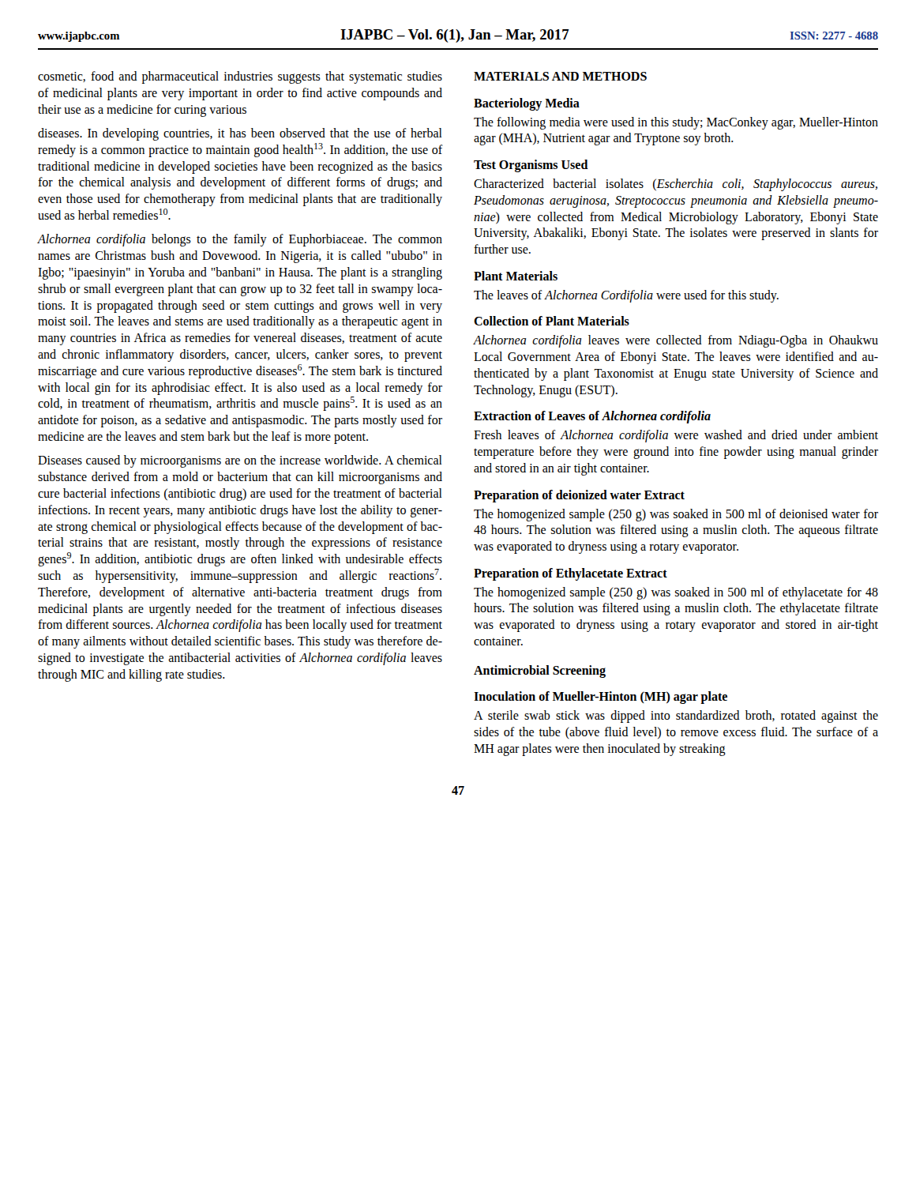www.ijapbc.com IJAPBC – Vol. 6(1), Jan – Mar, 2017 ISSN: 2277 - 4688
cosmetic, food and pharmaceutical industries suggests that systematic studies of medicinal plants are very important in order to find active compounds and their use as a medicine for curing various
diseases. In developing countries, it has been observed that the use of herbal remedy is a common practice to maintain good health13. In addition, the use of traditional medicine in developed societies have been recognized as the basics for the chemical analysis and development of different forms of drugs; and even those used for chemotherapy from medicinal plants that are traditionally used as herbal remedies10.
Alchornea cordifolia belongs to the family of Euphorbiaceae. The common names are Christmas bush and Dovewood. In Nigeria, it is called "ububo" in Igbo; "ipaesinyin" in Yoruba and "banbani" in Hausa. The plant is a strangling shrub or small evergreen plant that can grow up to 32 feet tall in swampy locations. It is propagated through seed or stem cuttings and grows well in very moist soil. The leaves and stems are used traditionally as a therapeutic agent in many countries in Africa as remedies for venereal diseases, treatment of acute and chronic inflammatory disorders, cancer, ulcers, canker sores, to prevent miscarriage and cure various reproductive diseases6. The stem bark is tinctured with local gin for its aphrodisiac effect. It is also used as a local remedy for cold, in treatment of rheumatism, arthritis and muscle pains5. It is used as an antidote for poison, as a sedative and antispasmodic. The parts mostly used for medicine are the leaves and stem bark but the leaf is more potent.
Diseases caused by microorganisms are on the increase worldwide. A chemical substance derived from a mold or bacterium that can kill microorganisms and cure bacterial infections (antibiotic drug) are used for the treatment of bacterial infections. In recent years, many antibiotic drugs have lost the ability to generate strong chemical or physiological effects because of the development of bacterial strains that are resistant, mostly through the expressions of resistance genes9. In addition, antibiotic drugs are often linked with undesirable effects such as hypersensitivity, immune–suppression and allergic reactions7. Therefore, development of alternative anti-bacteria treatment drugs from medicinal plants are urgently needed for the treatment of infectious diseases from different sources. Alchornea cordifolia has been locally used for treatment of many ailments without detailed scientific bases. This study was therefore designed to investigate the antibacterial activities of Alchornea cordifolia leaves through MIC and killing rate studies.
MATERIALS AND METHODS
Bacteriology Media
The following media were used in this study; MacConkey agar, Mueller-Hinton agar (MHA), Nutrient agar and Tryptone soy broth.
Test Organisms Used
Characterized bacterial isolates (Escherchia coli, Staphylococcus aureus, Pseudomonas aeruginosa, Streptococcus pneumonia and Klebsiella pneumoniae) were collected from Medical Microbiology Laboratory, Ebonyi State University, Abakaliki, Ebonyi State. The isolates were preserved in slants for further use.
Plant Materials
The leaves of Alchornea Cordifolia were used for this study.
Collection of Plant Materials
Alchornea cordifolia leaves were collected from Ndiagu-Ogba in Ohaukwu Local Government Area of Ebonyi State. The leaves were identified and authenticated by a plant Taxonomist at Enugu state University of Science and Technology, Enugu (ESUT).
Extraction of Leaves of Alchornea cordifolia
Fresh leaves of Alchornea cordifolia were washed and dried under ambient temperature before they were ground into fine powder using manual grinder and stored in an air tight container.
Preparation of deionized water Extract
The homogenized sample (250 g) was soaked in 500 ml of deionised water for 48 hours. The solution was filtered using a muslin cloth. The aqueous filtrate was evaporated to dryness using a rotary evaporator.
Preparation of Ethylacetate Extract
The homogenized sample (250 g) was soaked in 500 ml of ethylacetate for 48 hours. The solution was filtered using a muslin cloth. The ethylacetate filtrate was evaporated to dryness using a rotary evaporator and stored in air-tight container.
Antimicrobial Screening
Inoculation of Mueller-Hinton (MH) agar plate
A sterile swab stick was dipped into standardized broth, rotated against the sides of the tube (above fluid level) to remove excess fluid. The surface of a MH agar plates were then inoculated by streaking
47